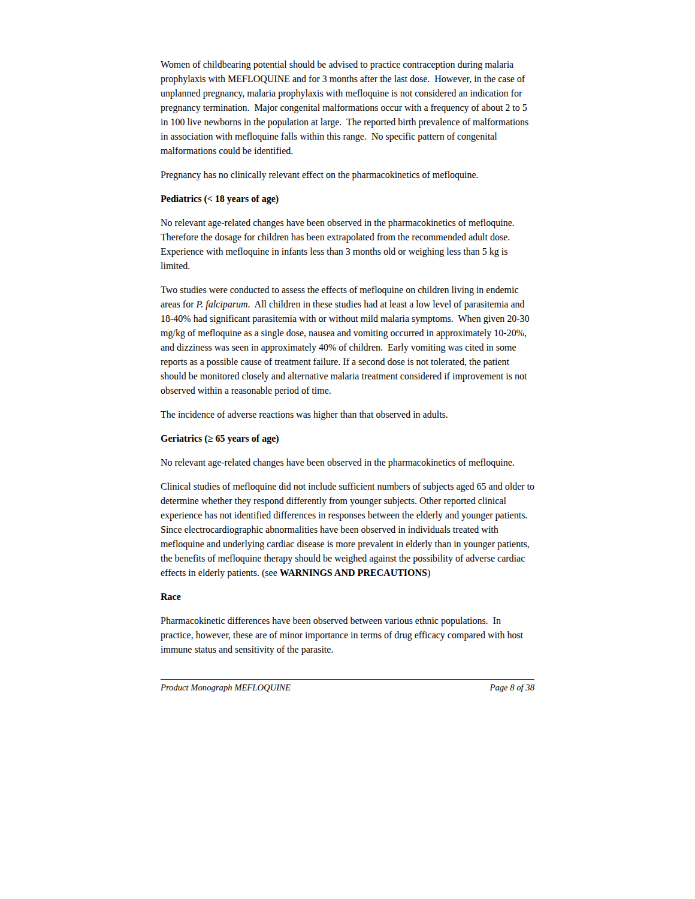Women of childbearing potential should be advised to practice contraception during malaria prophylaxis with MEFLOQUINE and for 3 months after the last dose. However, in the case of unplanned pregnancy, malaria prophylaxis with mefloquine is not considered an indication for pregnancy termination. Major congenital malformations occur with a frequency of about 2 to 5 in 100 live newborns in the population at large. The reported birth prevalence of malformations in association with mefloquine falls within this range. No specific pattern of congenital malformations could be identified.
Pregnancy has no clinically relevant effect on the pharmacokinetics of mefloquine.
Pediatrics (< 18 years of age)
No relevant age-related changes have been observed in the pharmacokinetics of mefloquine. Therefore the dosage for children has been extrapolated from the recommended adult dose. Experience with mefloquine in infants less than 3 months old or weighing less than 5 kg is limited.
Two studies were conducted to assess the effects of mefloquine on children living in endemic areas for P. falciparum. All children in these studies had at least a low level of parasitemia and 18-40% had significant parasitemia with or without mild malaria symptoms. When given 20-30 mg/kg of mefloquine as a single dose, nausea and vomiting occurred in approximately 10-20%, and dizziness was seen in approximately 40% of children. Early vomiting was cited in some reports as a possible cause of treatment failure. If a second dose is not tolerated, the patient should be monitored closely and alternative malaria treatment considered if improvement is not observed within a reasonable period of time.
The incidence of adverse reactions was higher than that observed in adults.
Geriatrics (≥ 65 years of age)
No relevant age-related changes have been observed in the pharmacokinetics of mefloquine.
Clinical studies of mefloquine did not include sufficient numbers of subjects aged 65 and older to determine whether they respond differently from younger subjects. Other reported clinical experience has not identified differences in responses between the elderly and younger patients. Since electrocardiographic abnormalities have been observed in individuals treated with mefloquine and underlying cardiac disease is more prevalent in elderly than in younger patients, the benefits of mefloquine therapy should be weighed against the possibility of adverse cardiac effects in elderly patients. (see WARNINGS AND PRECAUTIONS)
Race
Pharmacokinetic differences have been observed between various ethnic populations. In practice, however, these are of minor importance in terms of drug efficacy compared with host immune status and sensitivity of the parasite.
Product Monograph MEFLOQUINE Page 8 of 38